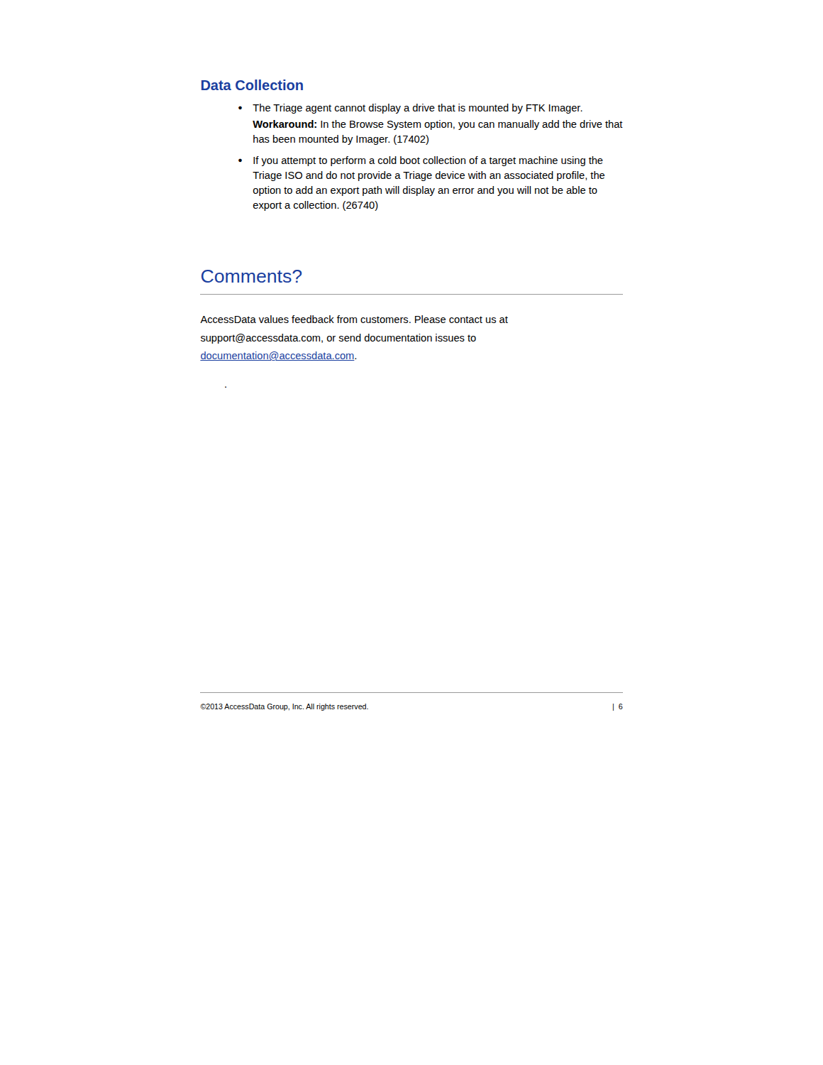Data Collection
The Triage agent cannot display a drive that is mounted by FTK Imager. Workaround: In the Browse System option, you can manually add the drive that has been mounted by Imager. (17402)
If you attempt to perform a cold boot collection of a target machine using the Triage ISO and do not provide a Triage device with an associated profile, the option to add an export path will display an error and you will not be able to export a collection. (26740)
Comments?
AccessData values feedback from customers. Please contact us at support@accessdata.com, or send documentation issues to documentation@accessdata.com.
.
©2013 AccessData Group, Inc. All rights reserved. | 6